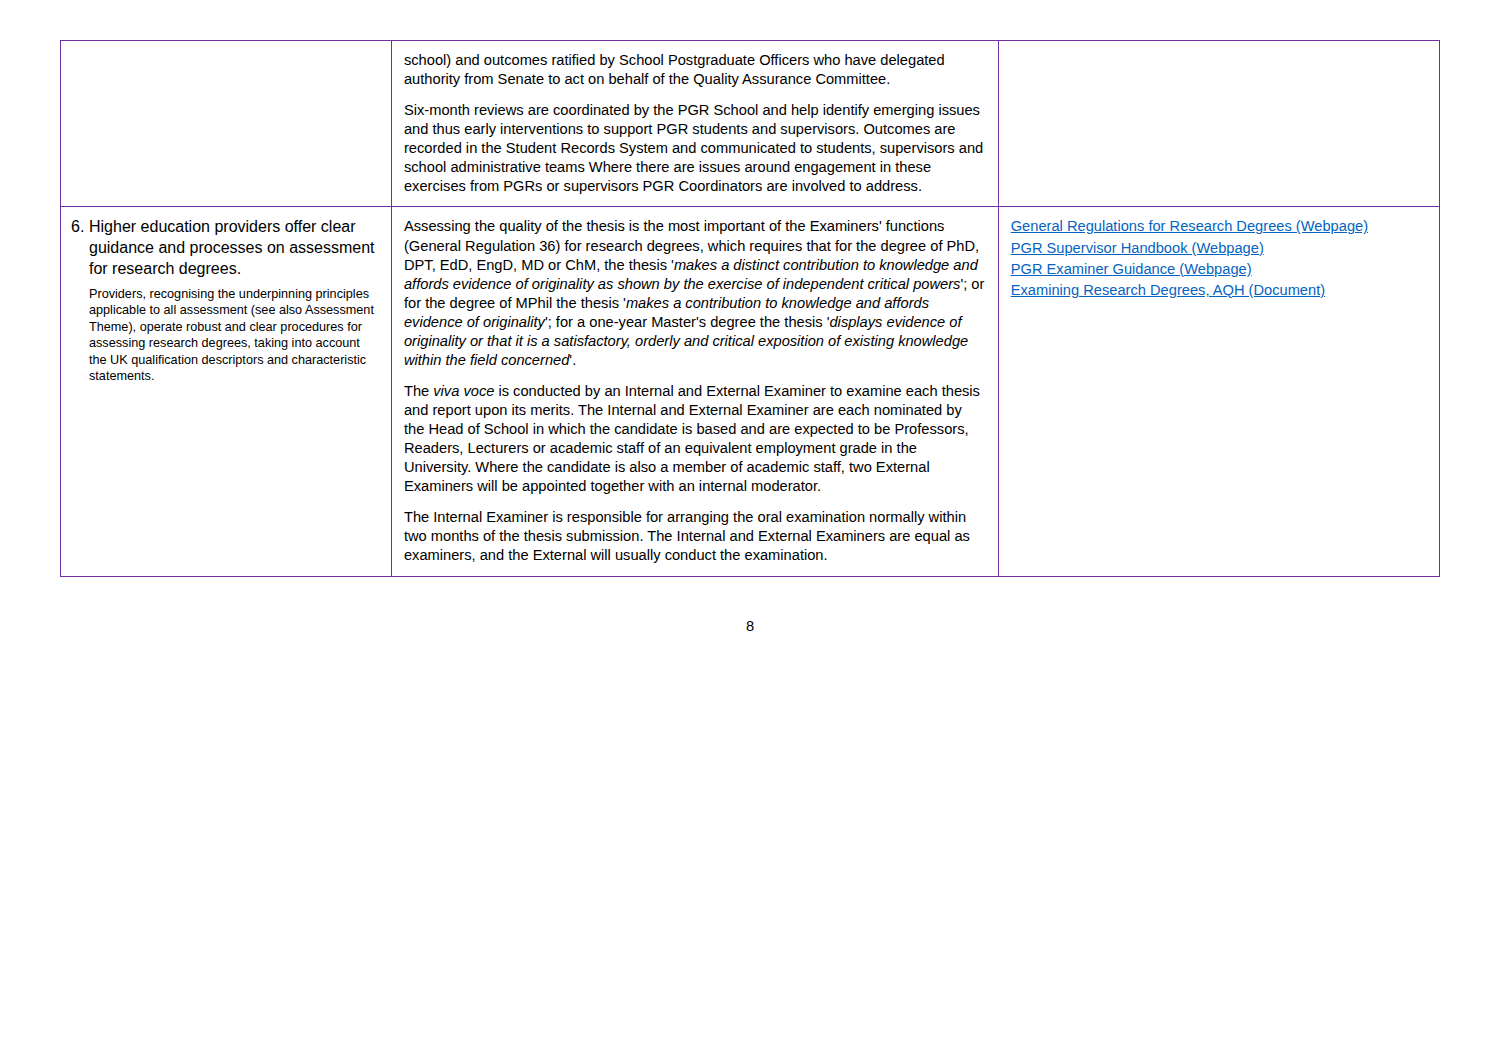| | school) and outcomes ratified by School Postgraduate Officers who have delegated authority from Senate to act on behalf of the Quality Assurance Committee. Six-month reviews are coordinated by the PGR School and help identify emerging issues and thus early interventions to support PGR students and supervisors. Outcomes are recorded in the Student Records System and communicated to students, supervisors and school administrative teams Where there are issues around engagement in these exercises from PGRs or supervisors PGR Coordinators are involved to address. | |
| 6. Higher education providers offer clear guidance and processes on assessment for research degrees. Providers, recognising the underpinning principles applicable to all assessment (see also Assessment Theme), operate robust and clear procedures for assessing research degrees, taking into account the UK qualification descriptors and characteristic statements. | Assessing the quality of the thesis is the most important of the Examiners' functions (General Regulation 36) for research degrees, which requires that for the degree of PhD, DPT, EdD, EngD, MD or ChM, the thesis ' makes a distinct contribution to knowledge and affords evidence of originality as shown by the exercise of independent critical powers '; or for the degree of MPhil the thesis ' makes a contribution to knowledge and affords evidence of originality '; for a one-year Master's degree the thesis ' displays evidence of originality or that it is a satisfactory, orderly and critical exposition of existing knowledge within the field concerned '. The viva voce is conducted by an Internal and External Examiner to examine each thesis and report upon its merits. The Internal and External Examiner are each nominated by the Head of School in which the candidate is based and are expected to be Professors, Readers, Lecturers or academic staff of an equivalent employment grade in the University. Where the candidate is also a member of academic staff, two External Examiners will be appointed together with an internal moderator. The Internal Examiner is responsible for arranging the oral examination normally within two months of the thesis submission. The Internal and External Examiners are equal as examiners, and the External will usually conduct the examination. | General Regulations for Research Degrees (Webpage) PGR Supervisor Handbook (Webpage) PGR Examiner Guidance (Webpage) Examining Research Degrees, AQH (Document) |
8